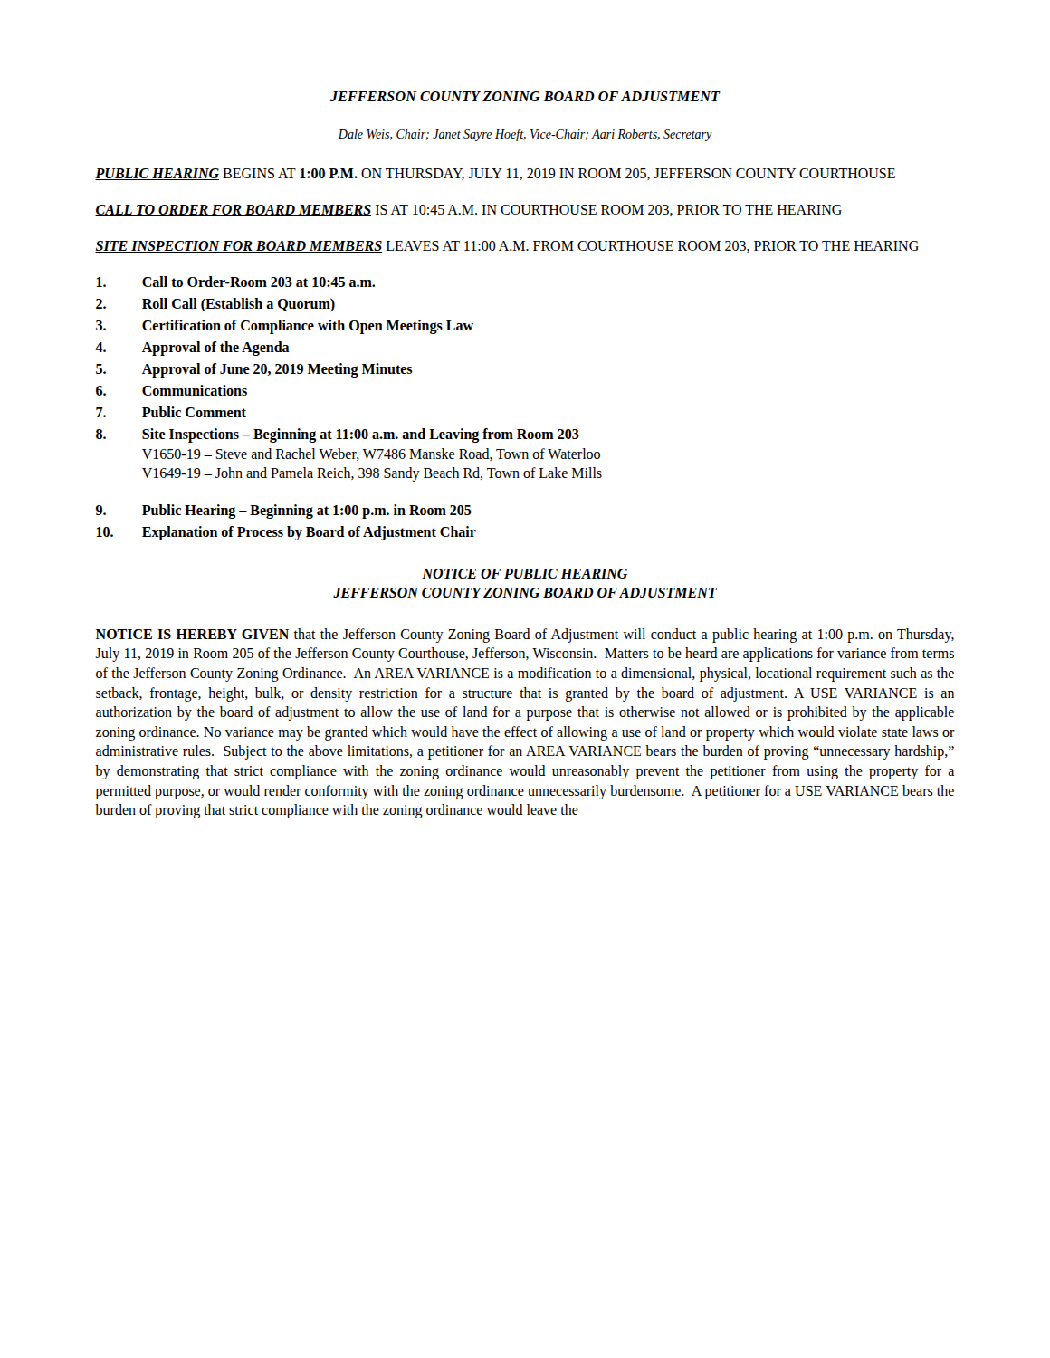JEFFERSON COUNTY ZONING BOARD OF ADJUSTMENT
Dale Weis, Chair; Janet Sayre Hoeft, Vice-Chair; Aari Roberts, Secretary
PUBLIC HEARING BEGINS AT 1:00 P.M. ON THURSDAY, JULY 11, 2019 IN ROOM 205, JEFFERSON COUNTY COURTHOUSE
CALL TO ORDER FOR BOARD MEMBERS IS AT 10:45 A.M. IN COURTHOUSE ROOM 203, PRIOR TO THE HEARING
SITE INSPECTION FOR BOARD MEMBERS LEAVES AT 11:00 A.M. FROM COURTHOUSE ROOM 203, PRIOR TO THE HEARING
1. Call to Order-Room 203 at 10:45 a.m.
2. Roll Call (Establish a Quorum)
3. Certification of Compliance with Open Meetings Law
4. Approval of the Agenda
5. Approval of June 20, 2019 Meeting Minutes
6. Communications
7. Public Comment
8. Site Inspections – Beginning at 11:00 a.m. and Leaving from Room 203 V1650-19 – Steve and Rachel Weber, W7486 Manske Road, Town of Waterloo V1649-19 – John and Pamela Reich, 398 Sandy Beach Rd, Town of Lake Mills
9. Public Hearing – Beginning at 1:00 p.m. in Room 205
10. Explanation of Process by Board of Adjustment Chair
NOTICE OF PUBLIC HEARINGJEFFERSON COUNTY ZONING BOARD OF ADJUSTMENT
NOTICE IS HEREBY GIVEN that the Jefferson County Zoning Board of Adjustment will conduct a public hearing at 1:00 p.m. on Thursday, July 11, 2019 in Room 205 of the Jefferson County Courthouse, Jefferson, Wisconsin. Matters to be heard are applications for variance from terms of the Jefferson County Zoning Ordinance. An AREA VARIANCE is a modification to a dimensional, physical, locational requirement such as the setback, frontage, height, bulk, or density restriction for a structure that is granted by the board of adjustment. A USE VARIANCE is an authorization by the board of adjustment to allow the use of land for a purpose that is otherwise not allowed or is prohibited by the applicable zoning ordinance. No variance may be granted which would have the effect of allowing a use of land or property which would violate state laws or administrative rules. Subject to the above limitations, a petitioner for an AREA VARIANCE bears the burden of proving “unnecessary hardship,” by demonstrating that strict compliance with the zoning ordinance would unreasonably prevent the petitioner from using the property for a permitted purpose, or would render conformity with the zoning ordinance unnecessarily burdensome. A petitioner for a USE VARIANCE bears the burden of proving that strict compliance with the zoning ordinance would leave the